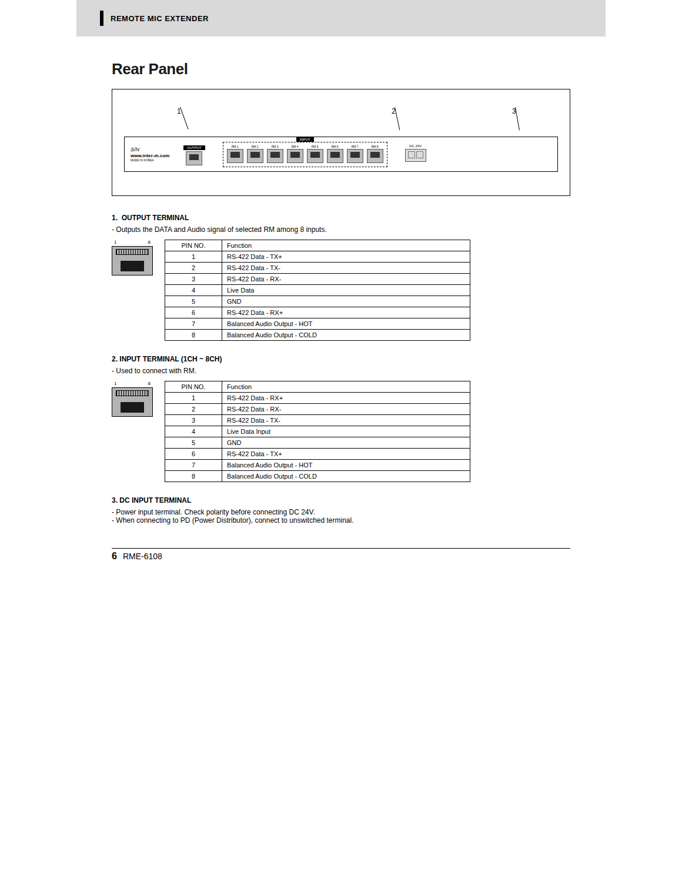REMOTE MIC EXTENDER
Rear Panel
1 2 3
S/N
www.inter-m.com
MADE IN KOREA
OUTPUT
INPUT
RM 1
RM 2
RM 3
RM 4
RM 5
RM 6
RM 7
RM 8
DC 24V
1. OUTPUT TERMINAL
- Outputs the DATA and Audio signal of selected RM among 8 inputs.
18
| PIN NO. | Function |
| --- | --- |
| 1 | RS-422 Data - TX+ |
| 2 | RS-422 Data - TX- |
| 3 | RS-422 Data - RX- |
| 4 | Live Data |
| 5 | GND |
| 6 | RS-422 Data - RX+ |
| 7 | Balanced Audio Output - HOT |
| 8 | Balanced Audio Output - COLD |
2. INPUT TERMINAL (1CH ~ 8CH)
- Used to connect with RM.
18
| PIN NO. | Function |
| --- | --- |
| 1 | RS-422 Data - RX+ |
| 2 | RS-422 Data - RX- |
| 3 | RS-422 Data - TX- |
| 4 | Live Data Input |
| 5 | GND |
| 6 | RS-422 Data - TX+ |
| 7 | Balanced Audio Output - HOT |
| 8 | Balanced Audio Output - COLD |
3. DC INPUT TERMINAL
- Power input terminal. Check polarity before connecting DC 24V.
- When connecting to PD (Power Distributor), connect to unswitched terminal.
6 RME-6108